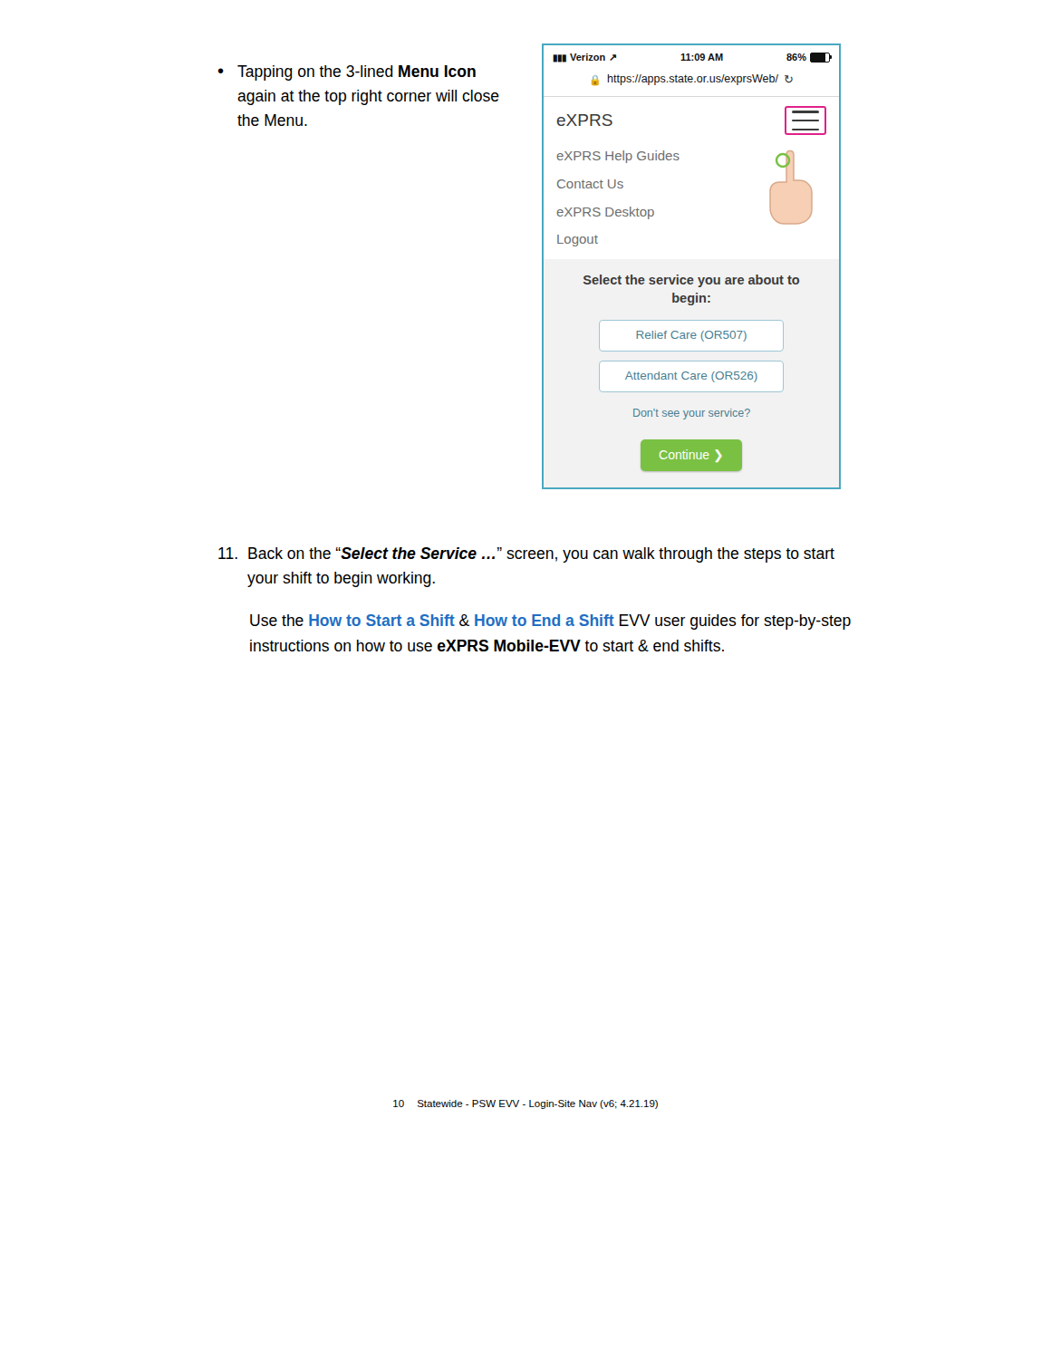Tapping on the 3-lined Menu Icon again at the top right corner will close the Menu.
▮▮▮ Verizon ↗ 11:09 AM 86%
🔒 https://apps.state.or.us/exprsWeb/ ↻
eXPRS
eXPRS Help Guides
Contact Us
eXPRS Desktop
Logout
Select the service you are about to
begin:
Relief Care (OR507)
Attendant Care (OR526)
Don't see your service?
Continue ❯
11.
Back on the “Select the Service …” screen, you can walk through the steps to start your shift to begin working.
Use the How to Start a Shift & How to End a Shift EVV user guides for step-by-step instructions on how to use eXPRS Mobile-EVV to start & end shifts.
10 Statewide - PSW EVV - Login-Site Nav (v6; 4.21.19)